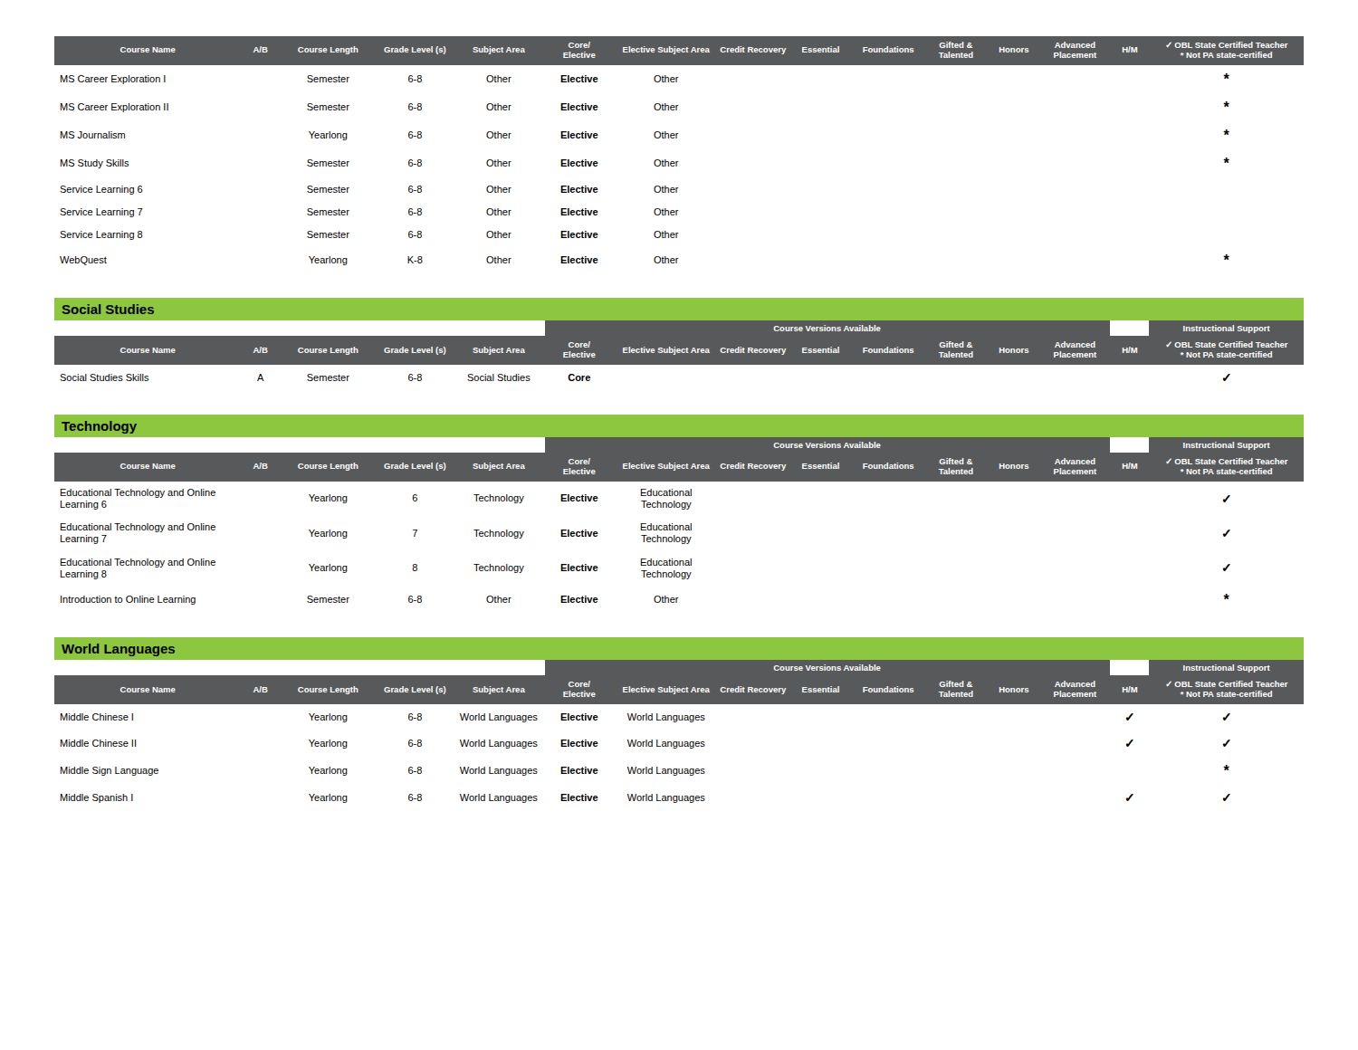| Course Name | A/B | Course Length | Grade Level (s) | Subject Area | Core/ Elective | Elective Subject Area | Credit Recovery | Essential | Foundations | Gifted & Talented | Honors | Advanced Placement | H/M | ✓ OBL State Certified Teacher * Not PA state-certified |
| --- | --- | --- | --- | --- | --- | --- | --- | --- | --- | --- | --- | --- | --- | --- |
| MS Career Exploration I | | Semester | 6-8 | Other | Elective | Other | | | | | | | | * |
| MS Career Exploration II | | Semester | 6-8 | Other | Elective | Other | | | | | | | | * |
| MS Journalism | | Yearlong | 6-8 | Other | Elective | Other | | | | | | | | * |
| MS Study Skills | | Semester | 6-8 | Other | Elective | Other | | | | | | | | * |
| Service Learning 6 | | Semester | 6-8 | Other | Elective | Other | | | | | | | | |
| Service Learning 7 | | Semester | 6-8 | Other | Elective | Other | | | | | | | | |
| Service Learning 8 | | Semester | 6-8 | Other | Elective | Other | | | | | | | | |
| WebQuest | | Yearlong | K-8 | Other | Elective | Other | | | | | | | | * |
Social Studies
| | Course Versions Available | | Instructional Support |
| --- | --- | --- | --- |
| Course Name | A/B | Course Length | Grade Level (s) | Subject Area | Core/ Elective | Elective Subject Area | Credit Recovery | Essential | Foundations | Gifted & Talented | Honors | Advanced Placement | H/M | ✓ OBL State Certified Teacher * Not PA state-certified |
| Social Studies Skills | A | Semester | 6-8 | Social Studies | Core | | | | | | | | | ✓ |
Technology
| | Course Versions Available | | Instructional Support |
| --- | --- | --- | --- |
| Course Name | A/B | Course Length | Grade Level (s) | Subject Area | Core/ Elective | Elective Subject Area | Credit Recovery | Essential | Foundations | Gifted & Talented | Honors | Advanced Placement | H/M | ✓ OBL State Certified Teacher * Not PA state-certified |
| Educational Technology and Online Learning 6 | | Yearlong | 6 | Technology | Elective | Educational Technology | | | | | | | | ✓ |
| Educational Technology and Online Learning 7 | | Yearlong | 7 | Technology | Elective | Educational Technology | | | | | | | | ✓ |
| Educational Technology and Online Learning 8 | | Yearlong | 8 | Technology | Elective | Educational Technology | | | | | | | | ✓ |
| Introduction to Online Learning | | Semester | 6-8 | Other | Elective | Other | | | | | | | | * |
World Languages
| | Course Versions Available | | Instructional Support |
| --- | --- | --- | --- |
| Course Name | A/B | Course Length | Grade Level (s) | Subject Area | Core/ Elective | Elective Subject Area | Credit Recovery | Essential | Foundations | Gifted & Talented | Honors | Advanced Placement | H/M | ✓ OBL State Certified Teacher * Not PA state-certified |
| Middle Chinese I | | Yearlong | 6-8 | World Languages | Elective | World Languages | | | | | | | ✓ | ✓ |
| Middle Chinese II | | Yearlong | 6-8 | World Languages | Elective | World Languages | | | | | | | ✓ | ✓ |
| Middle Sign Language | | Yearlong | 6-8 | World Languages | Elective | World Languages | | | | | | | | * |
| Middle Spanish I | | Yearlong | 6-8 | World Languages | Elective | World Languages | | | | | | | ✓ | ✓ |